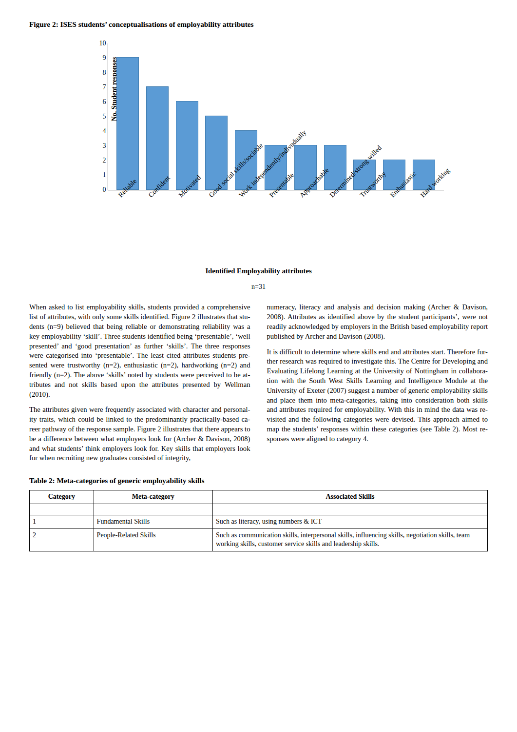Figure 2: ISES students’ conceptualisations of employability attributes
No. Student responses
10 9 8 7 6 5 4 3 2 1 0
Reliable Confident Motivated Good social skills/sociable Work independently/indivudually Presentable Approachable Determined/strong willed Trustworthy Enthusiastic Hard working
Identified Employability attributes
n=31
When asked to list employability skills, students provided a comprehensive list of attributes, with only some skills identified. Figure 2 illustrates that students (n=9) believed that being reliable or demonstrating reliability was a key employability ‘skill’. Three students identified being ‘presentable’, ‘well presented’ and ‘good presentation’ as further ‘skills’. The three responses were categorised into ‘presentable’. The least cited attributes students presented were trustworthy (n=2), enthusiastic (n=2), hardworking (n=2) and friendly (n=2). The above ‘skills’ noted by students were perceived to be attributes and not skills based upon the attributes presented by Wellman (2010).
The attributes given were frequently associated with character and personality traits, which could be linked to the predominantly practically-based career pathway of the response sample. Figure 2 illustrates that there appears to be a difference between what employers look for (Archer & Davison, 2008) and what students’ think employers look for. Key skills that employers look for when recruiting new graduates consisted of integrity,
numeracy, literacy and analysis and decision making (Archer & Davison, 2008). Attributes as identified above by the student participants’, were not readily acknowledged by employers in the British based employability report published by Archer and Davison (2008).
It is difficult to determine where skills end and attributes start. Therefore further research was required to investigate this. The Centre for Developing and Evaluating Lifelong Learning at the University of Nottingham in collaboration with the South West Skills Learning and Intelligence Module at the University of Exeter (2007) suggest a number of generic employability skills and place them into meta-categories, taking into consideration both skills and attributes required for employability. With this in mind the data was revisited and the following categories were devised. This approach aimed to map the students’ responses within these categories (see Table 2). Most responses were aligned to category 4.
Table 2: Meta-categories of generic employability skills
| Category | Meta-category | Associated Skills |
| --- | --- | --- |
| 1 | Fundamental Skills | Such as literacy, using numbers & ICT |
| 2 | People-Related Skills | Such as communication skills, interpersonal skills, influencing skills, negotiation skills, team working skills, customer service skills and leadership skills. |